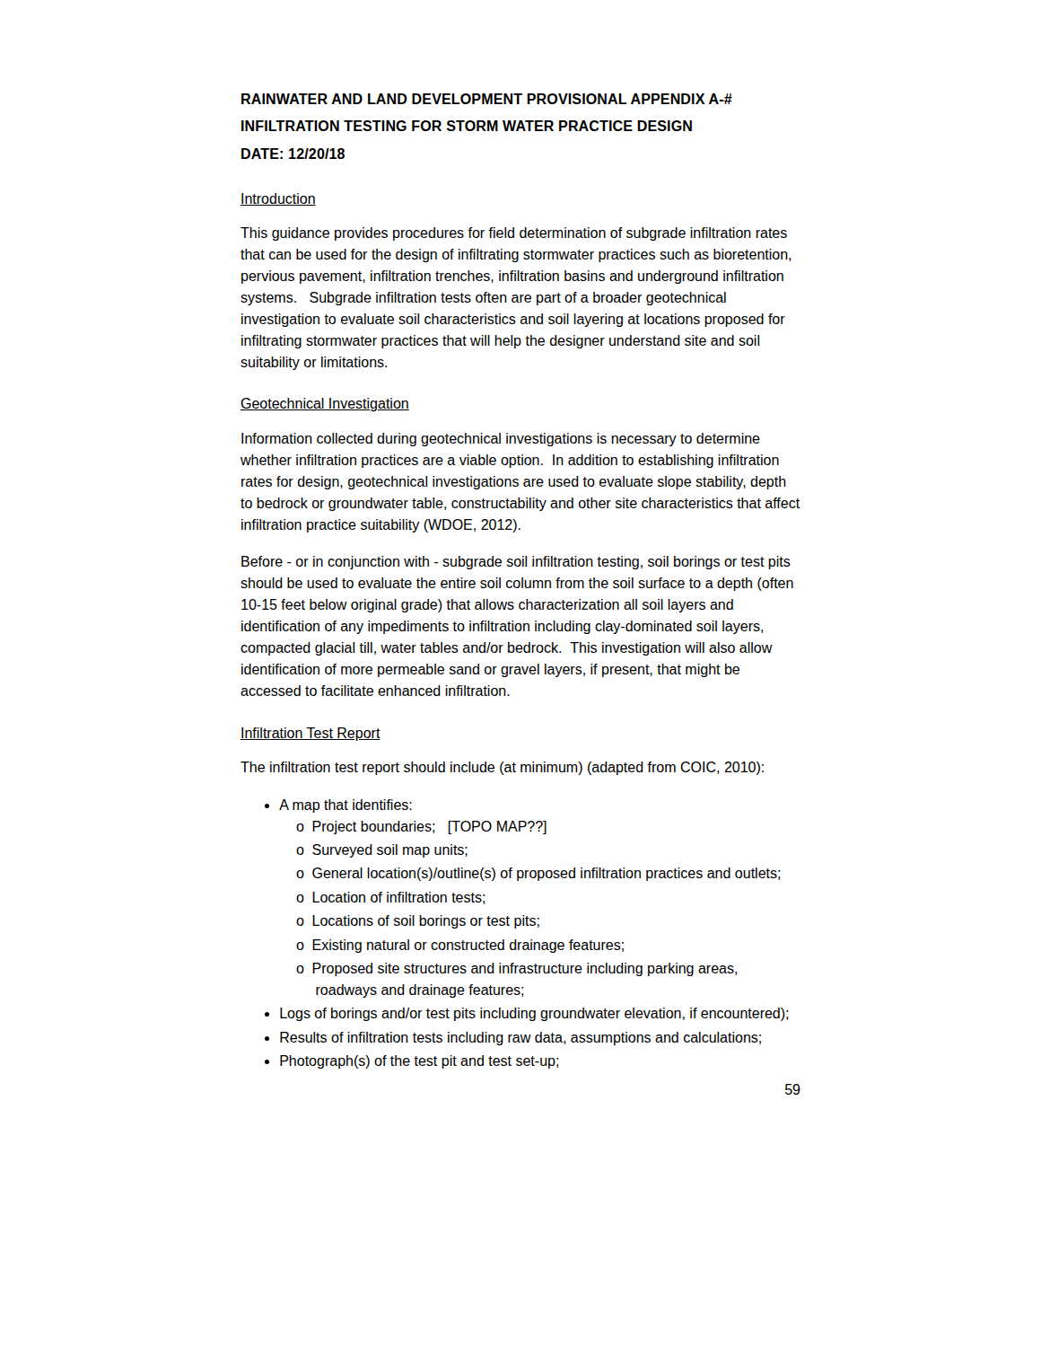RAINWATER AND LAND DEVELOPMENT PROVISIONAL APPENDIX A-# INFILTRATION TESTING FOR STORM WATER PRACTICE DESIGN DATE: 12/20/18
Introduction
This guidance provides procedures for field determination of subgrade infiltration rates that can be used for the design of infiltrating stormwater practices such as bioretention, pervious pavement, infiltration trenches, infiltration basins and underground infiltration systems. Subgrade infiltration tests often are part of a broader geotechnical investigation to evaluate soil characteristics and soil layering at locations proposed for infiltrating stormwater practices that will help the designer understand site and soil suitability or limitations.
Geotechnical Investigation
Information collected during geotechnical investigations is necessary to determine whether infiltration practices are a viable option. In addition to establishing infiltration rates for design, geotechnical investigations are used to evaluate slope stability, depth to bedrock or groundwater table, constructability and other site characteristics that affect infiltration practice suitability (WDOE, 2012).
Before - or in conjunction with - subgrade soil infiltration testing, soil borings or test pits should be used to evaluate the entire soil column from the soil surface to a depth (often 10-15 feet below original grade) that allows characterization all soil layers and identification of any impediments to infiltration including clay-dominated soil layers, compacted glacial till, water tables and/or bedrock. This investigation will also allow identification of more permeable sand or gravel layers, if present, that might be accessed to facilitate enhanced infiltration.
Infiltration Test Report
The infiltration test report should include (at minimum) (adapted from COIC, 2010):
A map that identifies:
Project boundaries; [TOPO MAP??]
Surveyed soil map units;
General location(s)/outline(s) of proposed infiltration practices and outlets;
Location of infiltration tests;
Locations of soil borings or test pits;
Existing natural or constructed drainage features;
Proposed site structures and infrastructure including parking areas, roadways and drainage features;
Logs of borings and/or test pits including groundwater elevation, if encountered);
Results of infiltration tests including raw data, assumptions and calculations;
Photograph(s) of the test pit and test set-up;
59